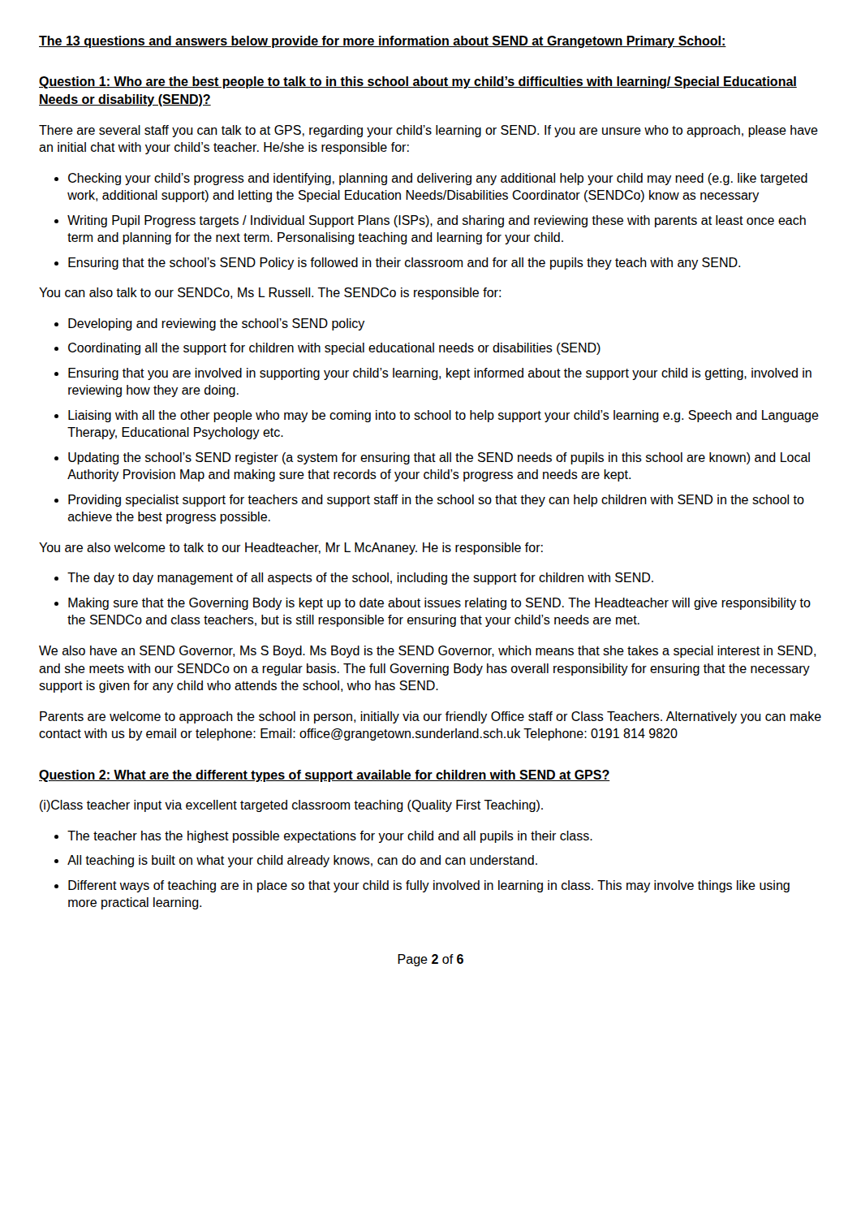The 13 questions and answers below provide for more information about SEND at Grangetown Primary School:
Question 1: Who are the best people to talk to in this school about my child’s difficulties with learning/ Special Educational Needs or disability (SEND)?
There are several staff you can talk to at GPS, regarding your child’s learning or SEND. If you are unsure who to approach, please have an initial chat with your child’s teacher. He/she is responsible for:
Checking your child’s progress and identifying, planning and delivering any additional help your child may need (e.g. like targeted work, additional support) and letting the Special Education Needs/Disabilities Coordinator (SENDCo) know as necessary
Writing Pupil Progress targets / Individual Support Plans (ISPs), and sharing and reviewing these with parents at least once each term and planning for the next term. Personalising teaching and learning for your child.
Ensuring that the school’s SEND Policy is followed in their classroom and for all the pupils they teach with any SEND.
You can also talk to our SENDCo, Ms L Russell. The SENDCo is responsible for:
Developing and reviewing the school’s SEND policy
Coordinating all the support for children with special educational needs or disabilities (SEND)
Ensuring that you are involved in supporting your child’s learning, kept informed about the support your child is getting, involved in reviewing how they are doing.
Liaising with all the other people who may be coming into to school to help support your child’s learning e.g. Speech and Language Therapy, Educational Psychology etc.
Updating the school’s SEND register (a system for ensuring that all the SEND needs of pupils in this school are known) and Local Authority Provision Map and making sure that records of your child’s progress and needs are kept.
Providing specialist support for teachers and support staff in the school so that they can help children with SEND in the school to achieve the best progress possible.
You are also welcome to talk to our Headteacher, Mr L McAnaney. He is responsible for:
The day to day management of all aspects of the school, including the support for children with SEND.
Making sure that the Governing Body is kept up to date about issues relating to SEND. The Headteacher will give responsibility to the SENDCo and class teachers, but is still responsible for ensuring that your child’s needs are met.
We also have an SEND Governor, Ms S Boyd. Ms Boyd is the SEND Governor, which means that she takes a special interest in SEND, and she meets with our SENDCo on a regular basis. The full Governing Body has overall responsibility for ensuring that the necessary support is given for any child who attends the school, who has SEND.
Parents are welcome to approach the school in person, initially via our friendly Office staff or Class Teachers. Alternatively you can make contact with us by email or telephone: Email: office@grangetown.sunderland.sch.uk Telephone: 0191 814 9820
Question 2: What are the different types of support available for children with SEND at GPS?
(i)Class teacher input via excellent targeted classroom teaching (Quality First Teaching).
The teacher has the highest possible expectations for your child and all pupils in their class.
All teaching is built on what your child already knows, can do and can understand.
Different ways of teaching are in place so that your child is fully involved in learning in class. This may involve things like using more practical learning.
Page 2 of 6